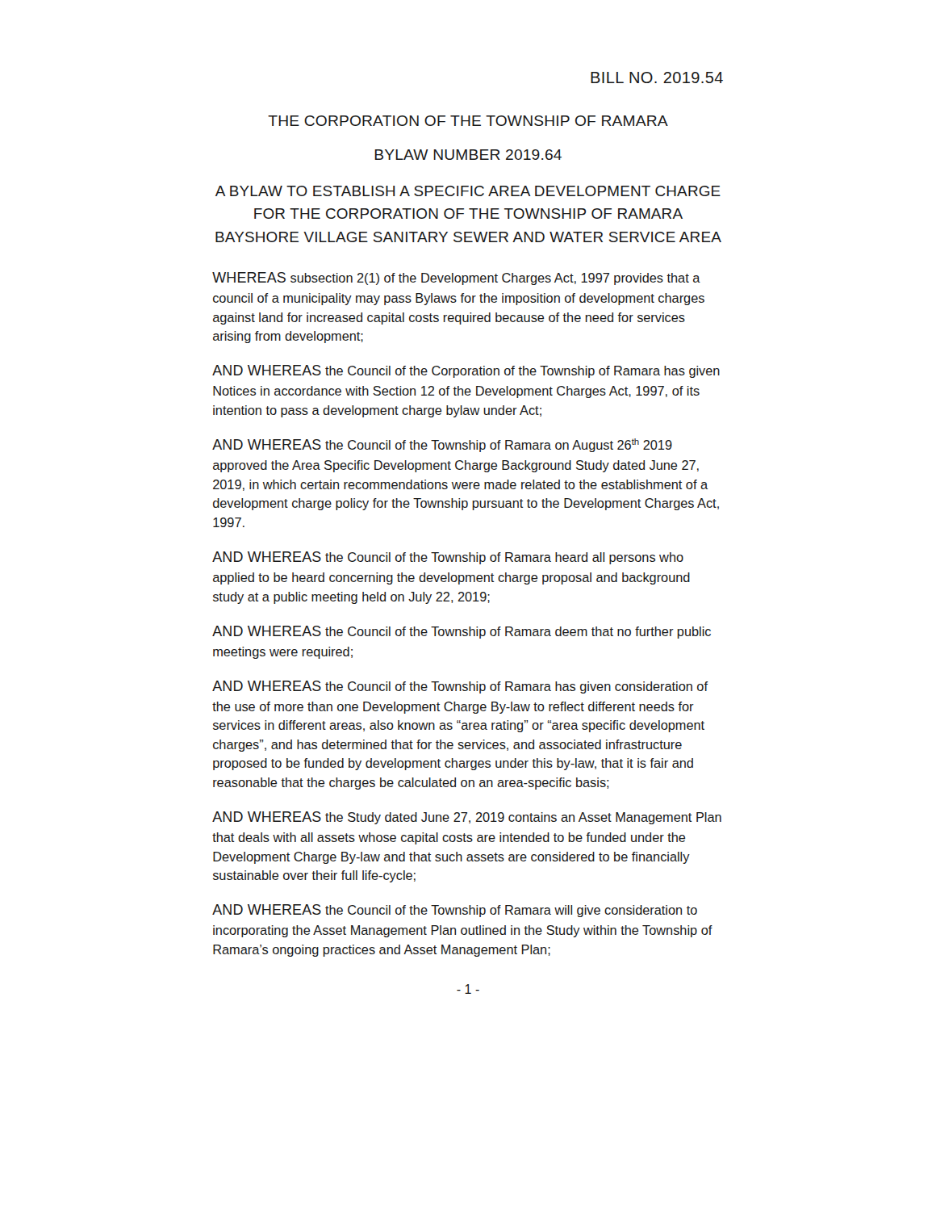BILL NO. 2019.54
THE CORPORATION OF THE TOWNSHIP OF RAMARA
BYLAW NUMBER 2019.64
A BYLAW TO ESTABLISH A SPECIFIC AREA DEVELOPMENT CHARGE
FOR THE CORPORATION OF THE TOWNSHIP OF RAMARA
BAYSHORE VILLAGE SANITARY SEWER AND WATER SERVICE AREA
WHEREAS subsection 2(1) of the Development Charges Act, 1997 provides that a council of a municipality may pass Bylaws for the imposition of development charges against land for increased capital costs required because of the need for services arising from development;
AND WHEREAS the Council of the Corporation of the Township of Ramara has given Notices in accordance with Section 12 of the Development Charges Act, 1997, of its intention to pass a development charge bylaw under Act;
AND WHEREAS the Council of the Township of Ramara on August 26th 2019 approved the Area Specific Development Charge Background Study dated June 27, 2019, in which certain recommendations were made related to the establishment of a development charge policy for the Township pursuant to the Development Charges Act, 1997.
AND WHEREAS the Council of the Township of Ramara heard all persons who applied to be heard concerning the development charge proposal and background study at a public meeting held on July 22, 2019;
AND WHEREAS the Council of the Township of Ramara deem that no further public meetings were required;
AND WHEREAS the Council of the Township of Ramara has given consideration of the use of more than one Development Charge By-law to reflect different needs for services in different areas, also known as “area rating” or “area specific development charges”, and has determined that for the services, and associated infrastructure proposed to be funded by development charges under this by-law, that it is fair and reasonable that the charges be calculated on an area-specific basis;
AND WHEREAS the Study dated June 27, 2019 contains an Asset Management Plan that deals with all assets whose capital costs are intended to be funded under the Development Charge By-law and that such assets are considered to be financially sustainable over their full life-cycle;
AND WHEREAS the Council of the Township of Ramara will give consideration to incorporating the Asset Management Plan outlined in the Study within the Township of Ramara’s ongoing practices and Asset Management Plan;
- 1 -